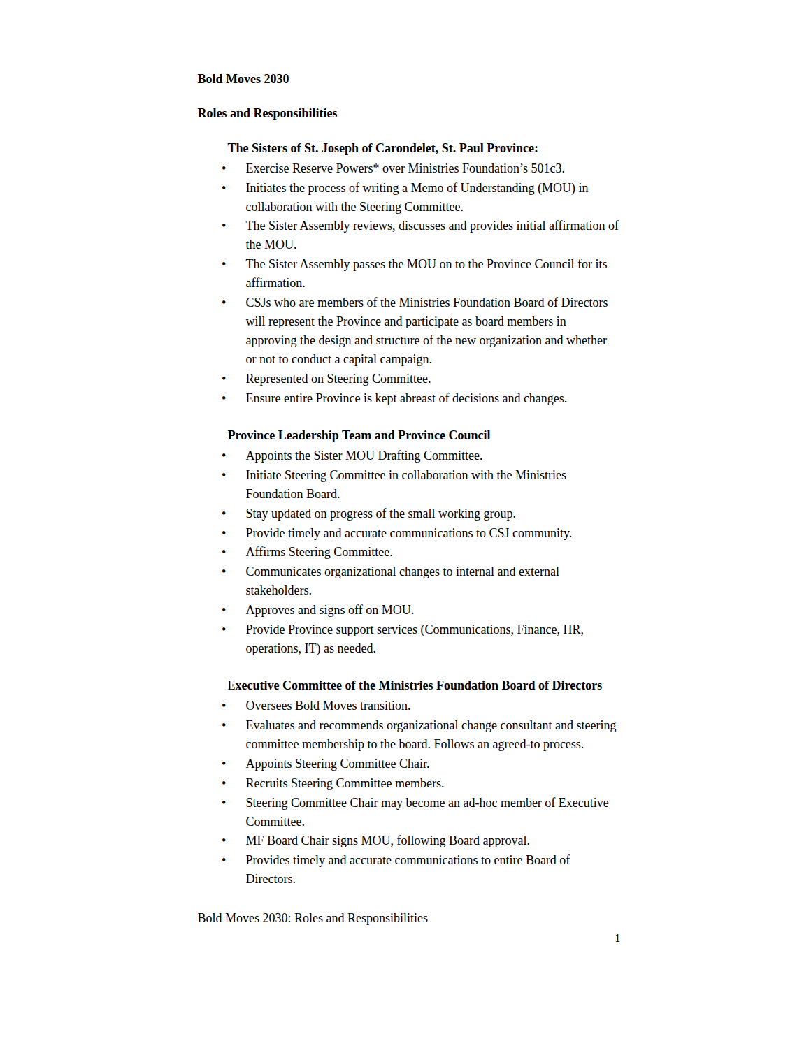Bold Moves 2030
Roles and Responsibilities
The Sisters of St. Joseph of Carondelet, St. Paul Province:
Exercise Reserve Powers* over Ministries Foundation’s 501c3.
Initiates the process of writing a Memo of Understanding (MOU) in collaboration with the Steering Committee.
The Sister Assembly reviews, discusses and provides initial affirmation of the MOU.
The Sister Assembly passes the MOU on to the Province Council for its affirmation.
CSJs who are members of the Ministries Foundation Board of Directors will represent the Province and participate as board members in approving the design and structure of the new organization and whether or not to conduct a capital campaign.
Represented on Steering Committee.
Ensure entire Province is kept abreast of decisions and changes.
Province Leadership Team and Province Council
Appoints the Sister MOU Drafting Committee.
Initiate Steering Committee in collaboration with the Ministries Foundation Board.
Stay updated on progress of the small working group.
Provide timely and accurate communications to CSJ community.
Affirms Steering Committee.
Communicates organizational changes to internal and external stakeholders.
Approves and signs off on MOU.
Provide Province support services (Communications, Finance, HR, operations, IT) as needed.
Executive Committee of the Ministries Foundation Board of Directors
Oversees Bold Moves transition.
Evaluates and recommends organizational change consultant and steering committee membership to the board. Follows an agreed-to process.
Appoints Steering Committee Chair.
Recruits Steering Committee members.
Steering Committee Chair may become an ad-hoc member of Executive Committee.
MF Board Chair signs MOU, following Board approval.
Provides timely and accurate communications to entire Board of Directors.
Bold Moves 2030: Roles and Responsibilities
1